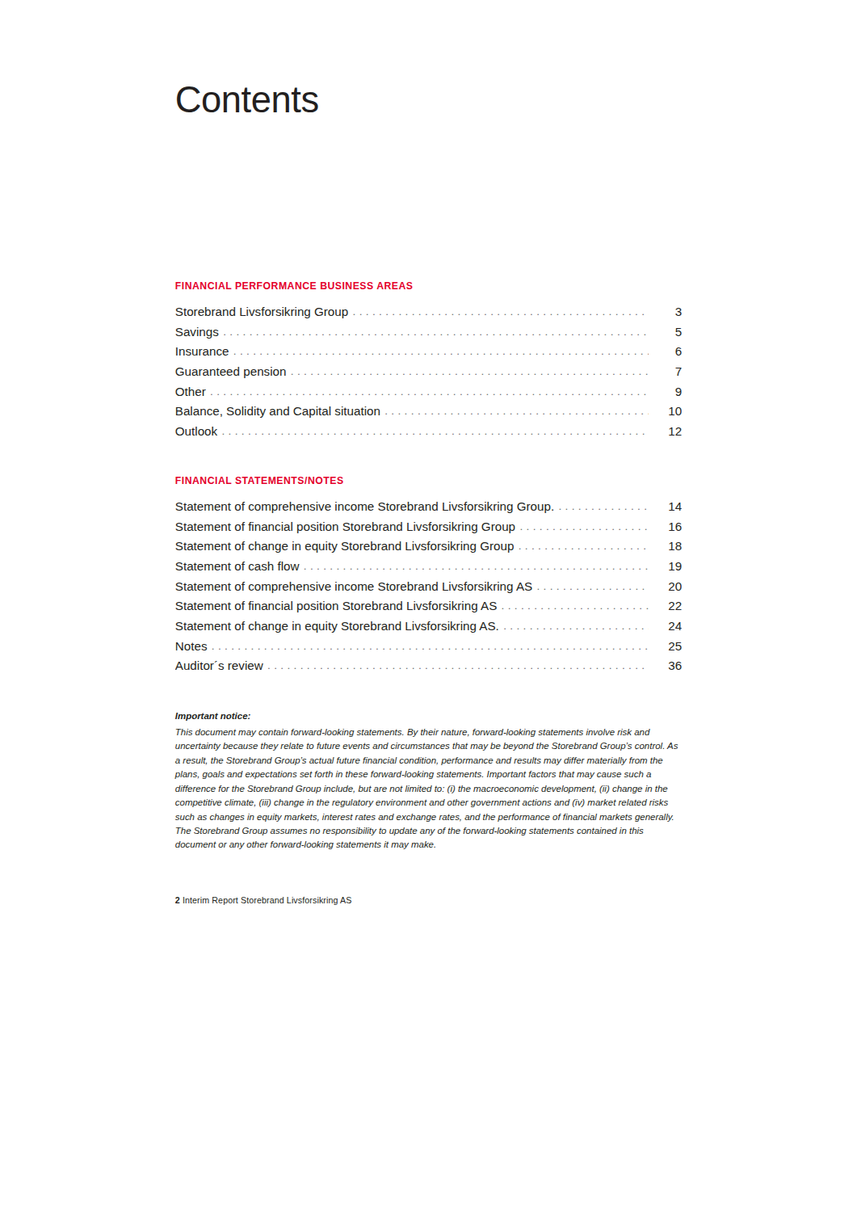Contents
Financial performance business areas
Storebrand Livsforsikring Group........................................................................................................... 3
Savings......................................................................................................................................... 5
Insurance....................................................................................................................................... 6
Guaranteed pension................................................................................................................. 7
Other........................................................................................................................................... 9
Balance, Solidity and Capital situation............................................................................. 10
Outlook......................................................................................................................................... 12
Financial statements/notes
Statement of comprehensive income Storebrand Livsforsikring Group.......................... 14
Statement of financial position Storebrand Livsforsikring Group..................................... 16
Statement of change in equity Storebrand Livsforsikring Group....................................... 18
Statement of cash flow............................................................................................................. 19
Statement of comprehensive income Storebrand Livsforsikring AS................................. 20
Statement of financial position Storebrand Livsforsikring AS........................................... 22
Statement of change in equity Storebrand Livsforsikring AS........................................... 24
Notes........................................................................................................................................... 25
Auditor´s review....................................................................................................................... 36
Important notice:
This document may contain forward-looking statements. By their nature, forward-looking statements involve risk and uncertainty because they relate to future events and circumstances that may be beyond the Storebrand Group’s control. As a result, the Storebrand Group’s actual future financial condition, performance and results may differ materially from the plans, goals and expectations set forth in these forward-looking statements. Important factors that may cause such a difference for the Storebrand Group include, but are not limited to: (i) the macroeconomic development, (ii) change in the competitive climate, (iii) change in the regulatory environment and other government actions and (iv) market related risks such as changes in equity markets, interest rates and exchange rates, and the performance of financial markets generally. The Storebrand Group assumes no responsibility to update any of the forward-looking statements contained in this document or any other forward-looking statements it may make.
2 Interim Report Storebrand Livsforsikring AS